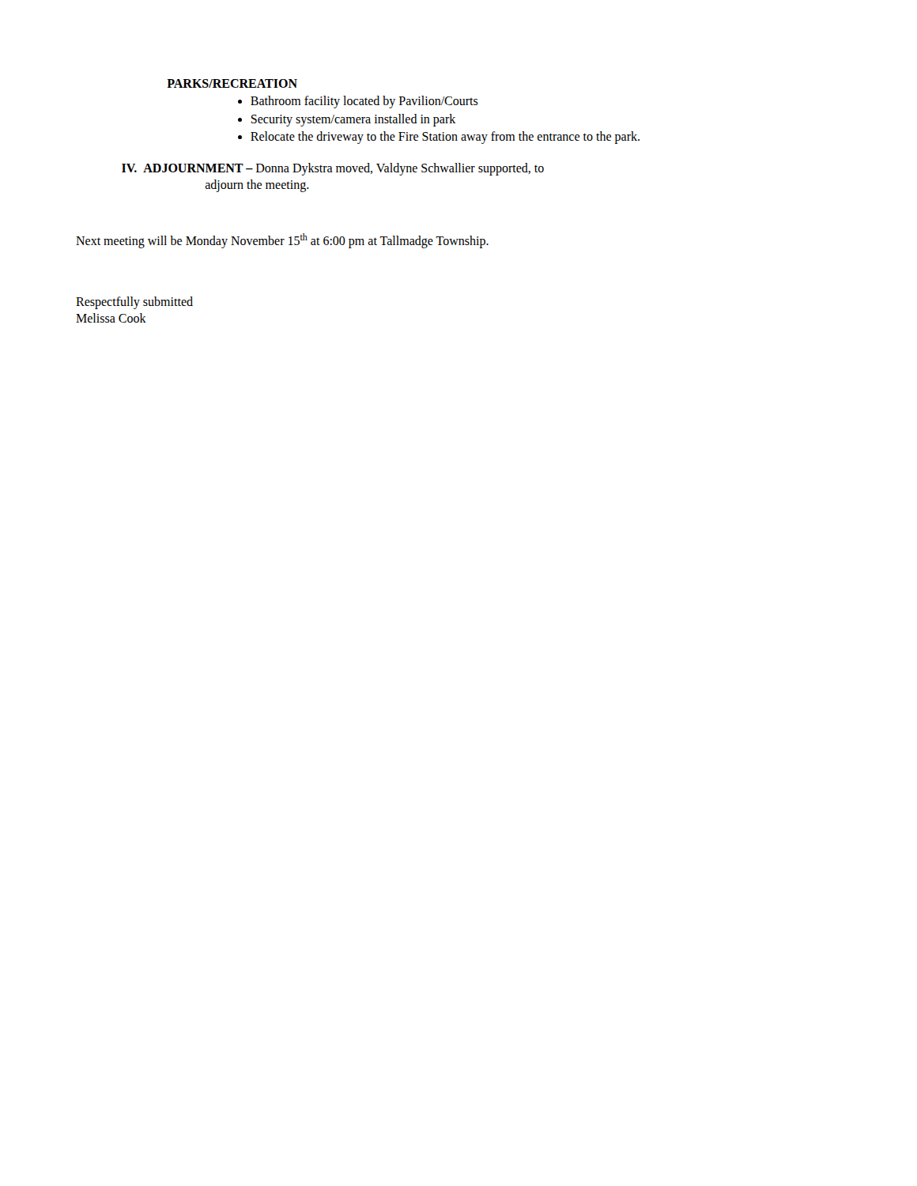PARKS/RECREATION
Bathroom facility located by Pavilion/Courts
Security system/camera installed in park
Relocate the driveway to the Fire Station away from the entrance to the park.
IV. ADJOURNMENT – Donna Dykstra moved, Valdyne Schwallier supported, to
adjourn the meeting.
Next meeting will be Monday November 15th at 6:00 pm at Tallmadge Township.
Respectfully submitted
Melissa Cook